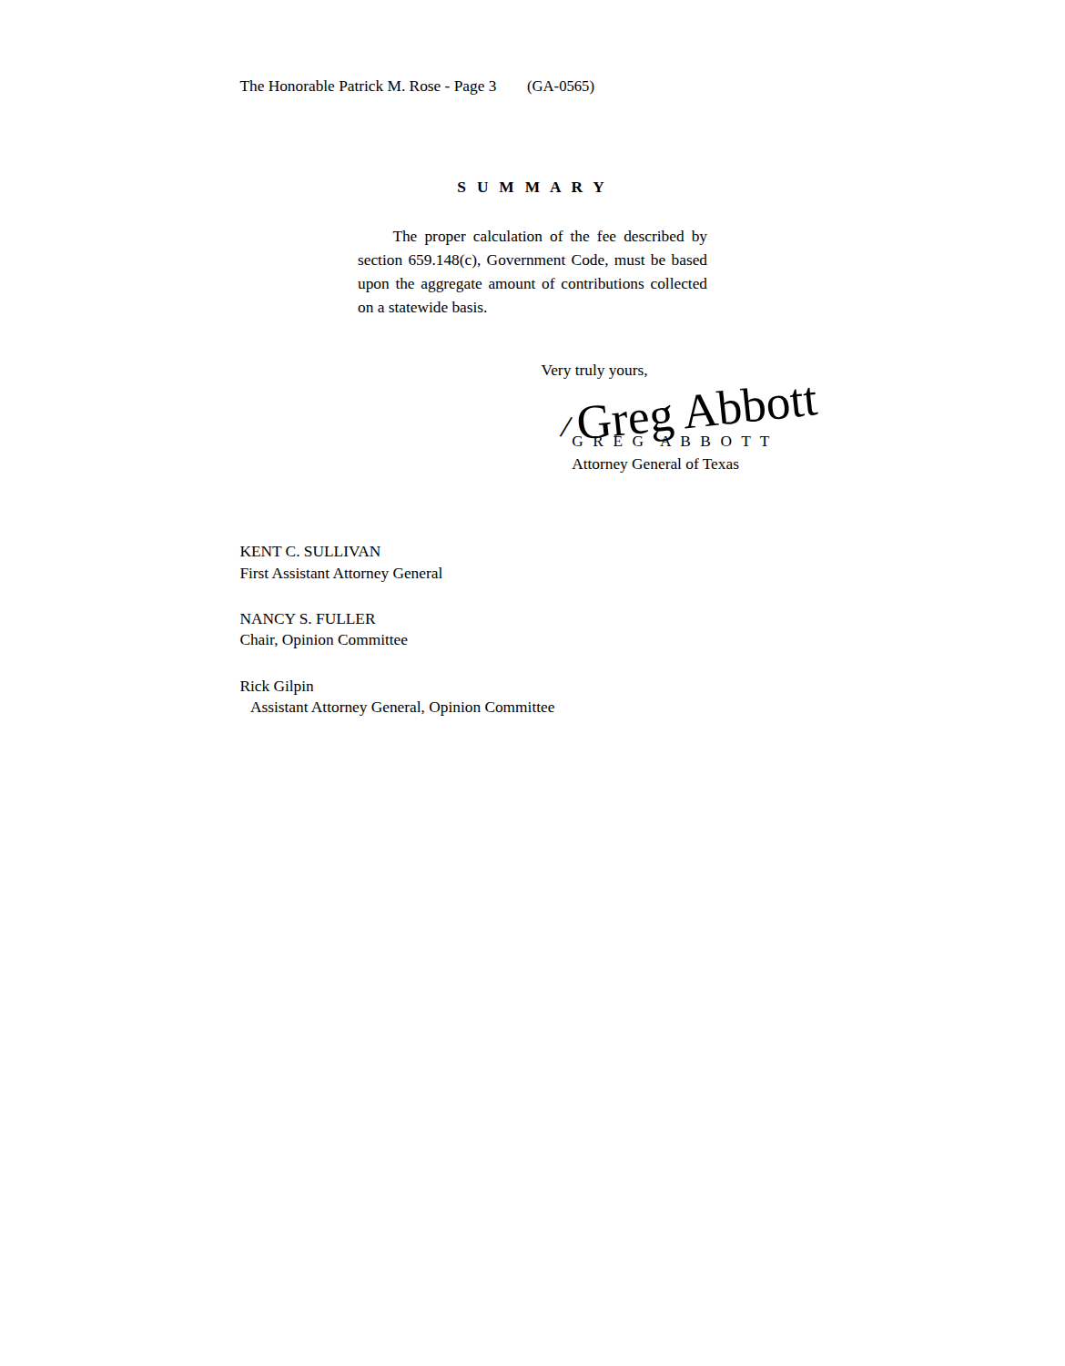The Honorable Patrick M. Rose - Page 3(GA-0565)
S U M M A R Y
The proper calculation of the fee described by section 659.148(c), Government Code, must be based upon the aggregate amount of contributions collected on a statewide basis.
Very truly yours,
Greg Abbott /
G R E G A B B O T T
Attorney General of Texas
KENT C. SULLIVAN
First Assistant Attorney General
NANCY S. FULLER
Chair, Opinion Committee
Rick Gilpin
Assistant Attorney General, Opinion Committee